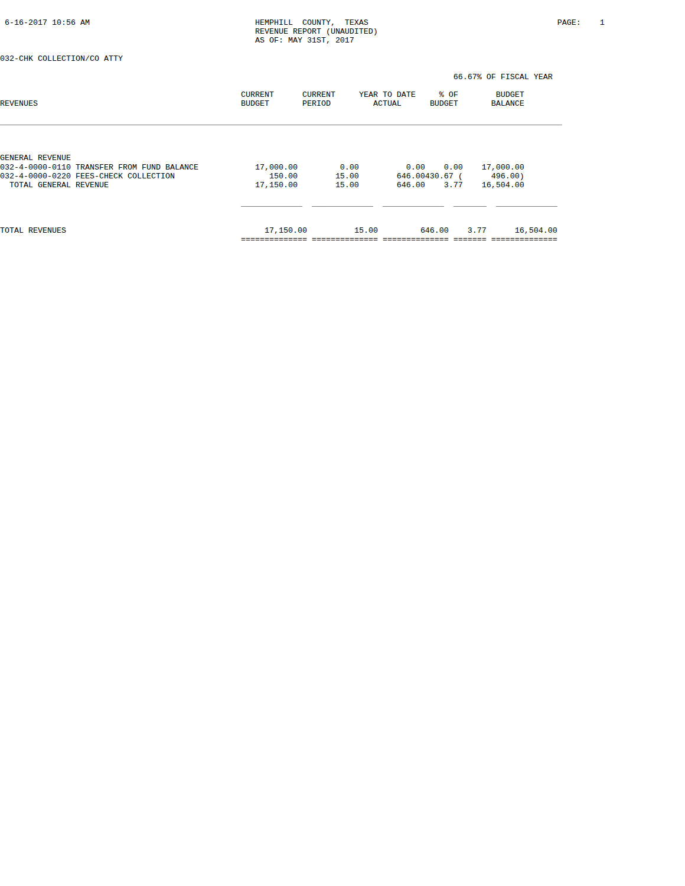| 6-16-2017 10:56 AM | HEMPHILL COUNTY, TEXAS | PAGE: 1 |
| | REVENUE REPORT (UNAUDITED) | |
| | AS OF: MAY 31ST, 2017 | |
032-CHK COLLECTION/CO ATTY 66.67% OF FISCAL YEAR
| | CURRENT | CURRENT | YEAR TO DATE | % OF | BUDGET |
| REVENUES | BUDGET | PERIOD | ACTUAL | BUDGET | BALANCE |
_______________________________________________________________________________________________________________________
GENERAL REVENUE
| 032-4-0000-0110 TRANSFER FROM FUND BALANCE | 17,000.00 | 0.00 | 0.00 | 0.00 | 17,000.00 |
| 032-4-0000-0220 FEES-CHECK COLLECTION | 150.00 | 15.00 | 646.00 | 430.67 ( | 496.00) |
| TOTAL GENERAL REVENUE | 17,150.00 | 15.00 | 646.00 | 3.77 | 16,504.00 |
_____________ _____________ _____________ _______ _____________
| TOTAL REVENUES | 17,150.00 | 15.00 | 646.00 | 3.77 | 16,504.00 |
| | ============== | ============== | ============== | ======= | ============== |